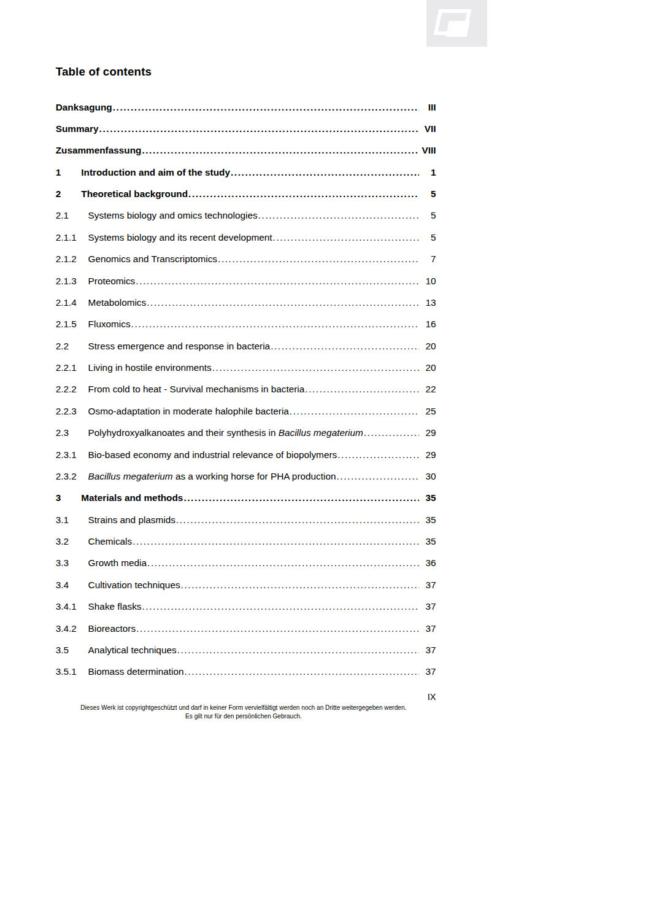Table of contents
Danksagung .................................................................................................................. III
Summary ..................................................................................................................... VII
Zusammenfassung ................................................................................................. VIII
1 Introduction and aim of the study ..................................................................................... 1
2 Theoretical background ................................................................................................. 5
2.1 Systems biology and omics technologies ......................................................................... 5
2.1.1 Systems biology and its recent development ............................................................. 5
2.1.2 Genomics and Transcriptomics ................................................................................ 7
2.1.3 Proteomics ............................................................................................................. 10
2.1.4 Metabolomics ......................................................................................................... 13
2.1.5 Fluxomics .............................................................................................................. 16
2.2 Stress emergence and response in bacteria .................................................................... 20
2.2.1 Living in hostile environments .................................................................................. 20
2.2.2 From cold to heat - Survival mechanisms in bacteria ................................................ 22
2.2.3 Osmo-adaptation in moderate halophile bacteria ....................................................... 25
2.3 Polyhydroxyalkanoates and their synthesis in Bacillus megaterium ................................ 29
2.3.1 Bio-based economy and industrial relevance of biopolymers ..................................... 29
2.3.2 Bacillus megaterium as a working horse for PHA production ..................................... 30
3 Materials and methods .................................................................................................. 35
3.1 Strains and plasmids ......................................................................................................... 35
3.2 Chemicals ..................................................................................................................... 35
3.3 Growth media ................................................................................................................ 36
3.4 Cultivation techniques ..................................................................................................... 37
3.4.1 Shake flasks ........................................................................................................... 37
3.4.2 Bioreactors ............................................................................................................. 37
3.5 Analytical techniques ....................................................................................................... 37
3.5.1 Biomass determination ........................................................................................... 37
IX
Dieses Werk ist copyrightgeschützt und darf in keiner Form vervielfältigt werden noch an Dritte weitergegeben werden.
Es gilt nur für den persönlichen Gebrauch.